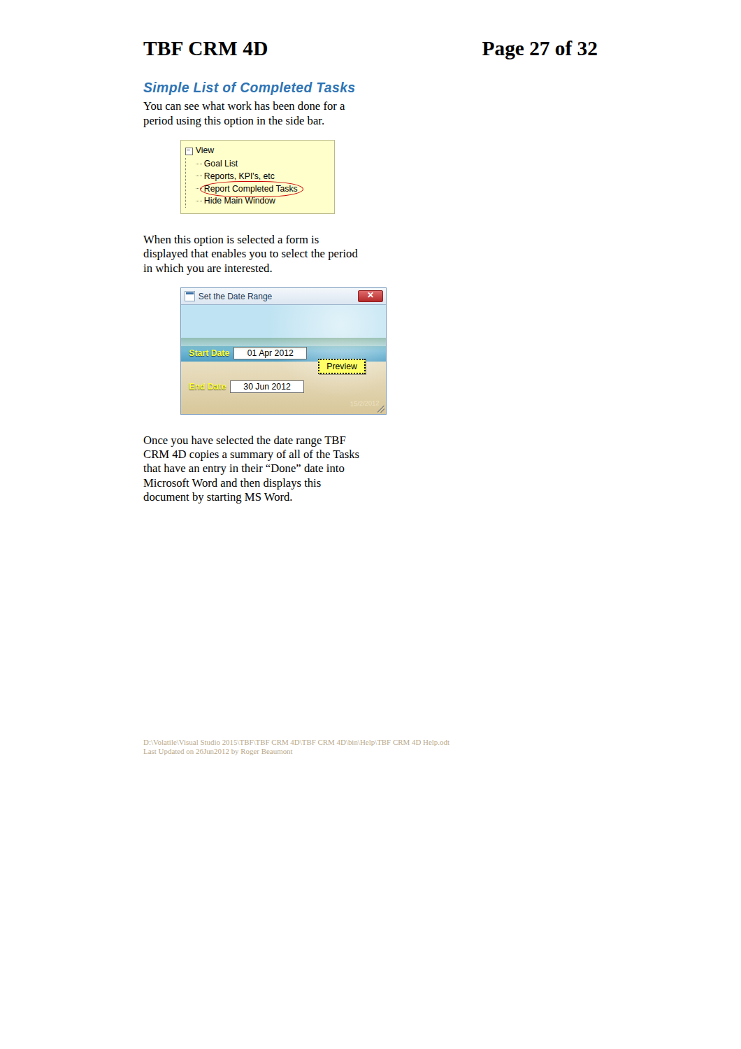TBF CRM 4D
Page 27 of 32
Simple List of Completed Tasks
You can see what work has been done for a period using this option in the side bar.
View
Goal List
Reports, KPI's, etc
Report Completed Tasks
Hide Main Window
When this option is selected a form is displayed that enables you to select the period in which you are interested.
Set the Date Range
✕
Start Date 01 Apr 2012
Preview
End Date 30 Jun 2012
15/2/2012
Once you have selected the date range TBF CRM 4D copies a summary of all of the Tasks that have an entry in their “Done” date into Microsoft Word and then displays this document by starting MS Word.
D:\Volatile\Visual Studio 2015\TBF\TBF CRM 4D\TBF CRM 4D\bin\Help\TBF CRM 4D Help.odt
Last Updated on 26Jun2012 by Roger Beaumont